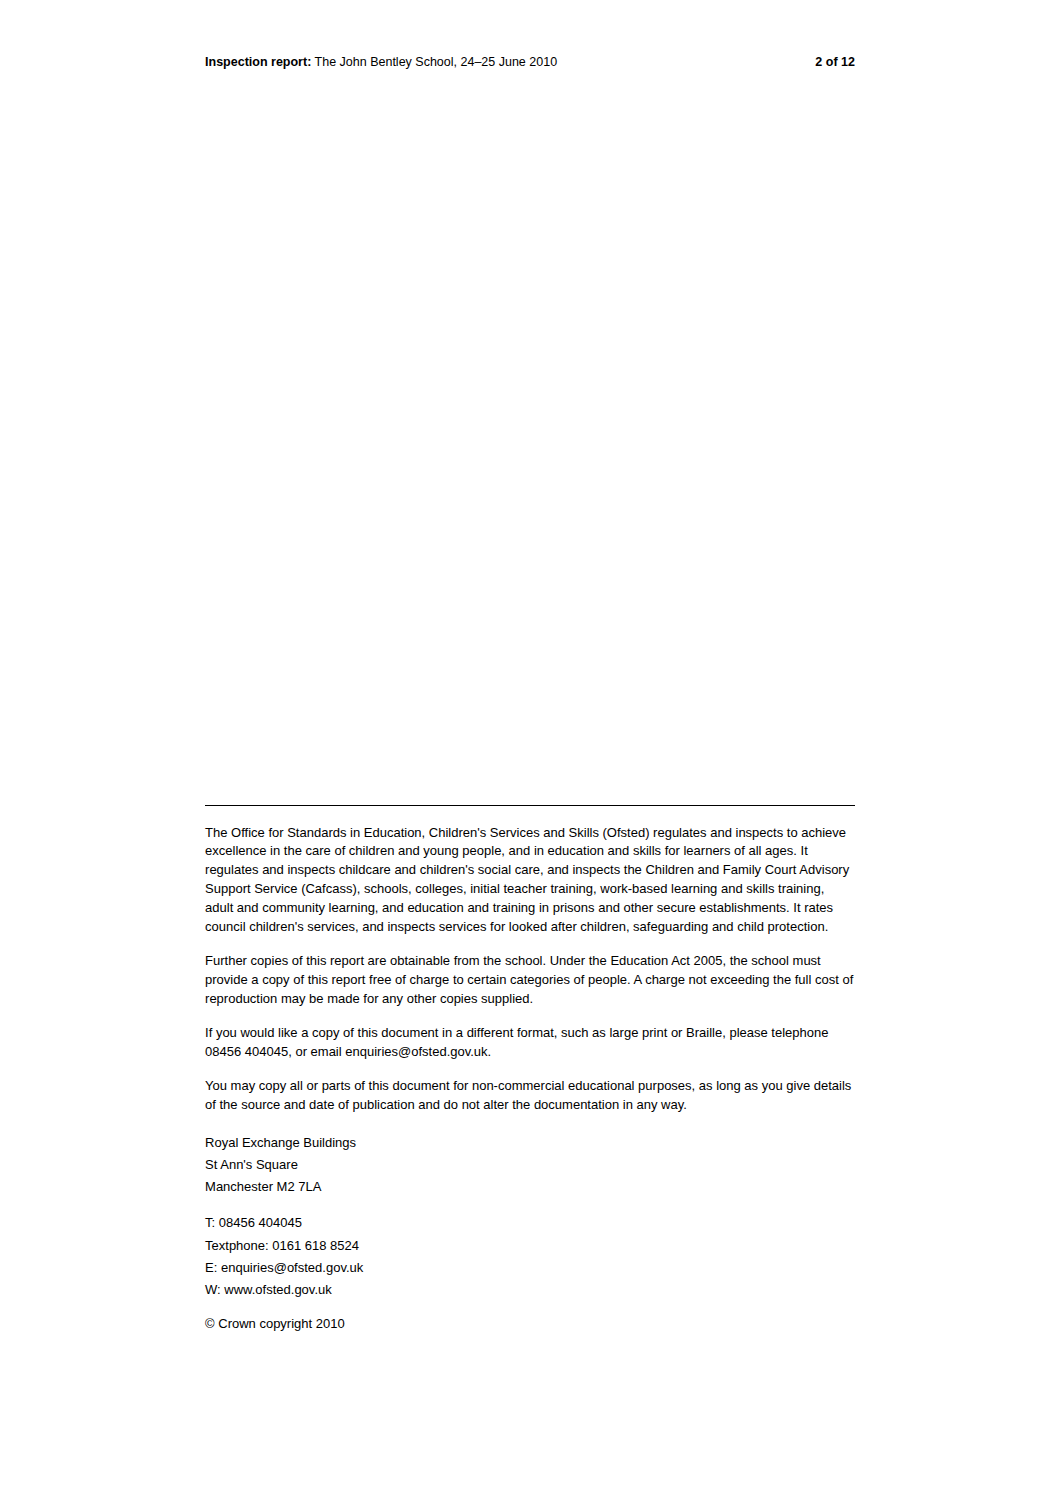Inspection report: The John Bentley School, 24–25 June 2010
2 of 12
The Office for Standards in Education, Children's Services and Skills (Ofsted) regulates and inspects to achieve excellence in the care of children and young people, and in education and skills for learners of all ages. It regulates and inspects childcare and children's social care, and inspects the Children and Family Court Advisory Support Service (Cafcass), schools, colleges, initial teacher training, work-based learning and skills training, adult and community learning, and education and training in prisons and other secure establishments. It rates council children's services, and inspects services for looked after children, safeguarding and child protection.
Further copies of this report are obtainable from the school. Under the Education Act 2005, the school must provide a copy of this report free of charge to certain categories of people. A charge not exceeding the full cost of reproduction may be made for any other copies supplied.
If you would like a copy of this document in a different format, such as large print or Braille, please telephone 08456 404045, or email enquiries@ofsted.gov.uk.
You may copy all or parts of this document for non-commercial educational purposes, as long as you give details of the source and date of publication and do not alter the documentation in any way.
Royal Exchange Buildings
St Ann's Square
Manchester M2 7LA
T: 08456 404045
Textphone: 0161 618 8524
E: enquiries@ofsted.gov.uk
W: www.ofsted.gov.uk
© Crown copyright 2010